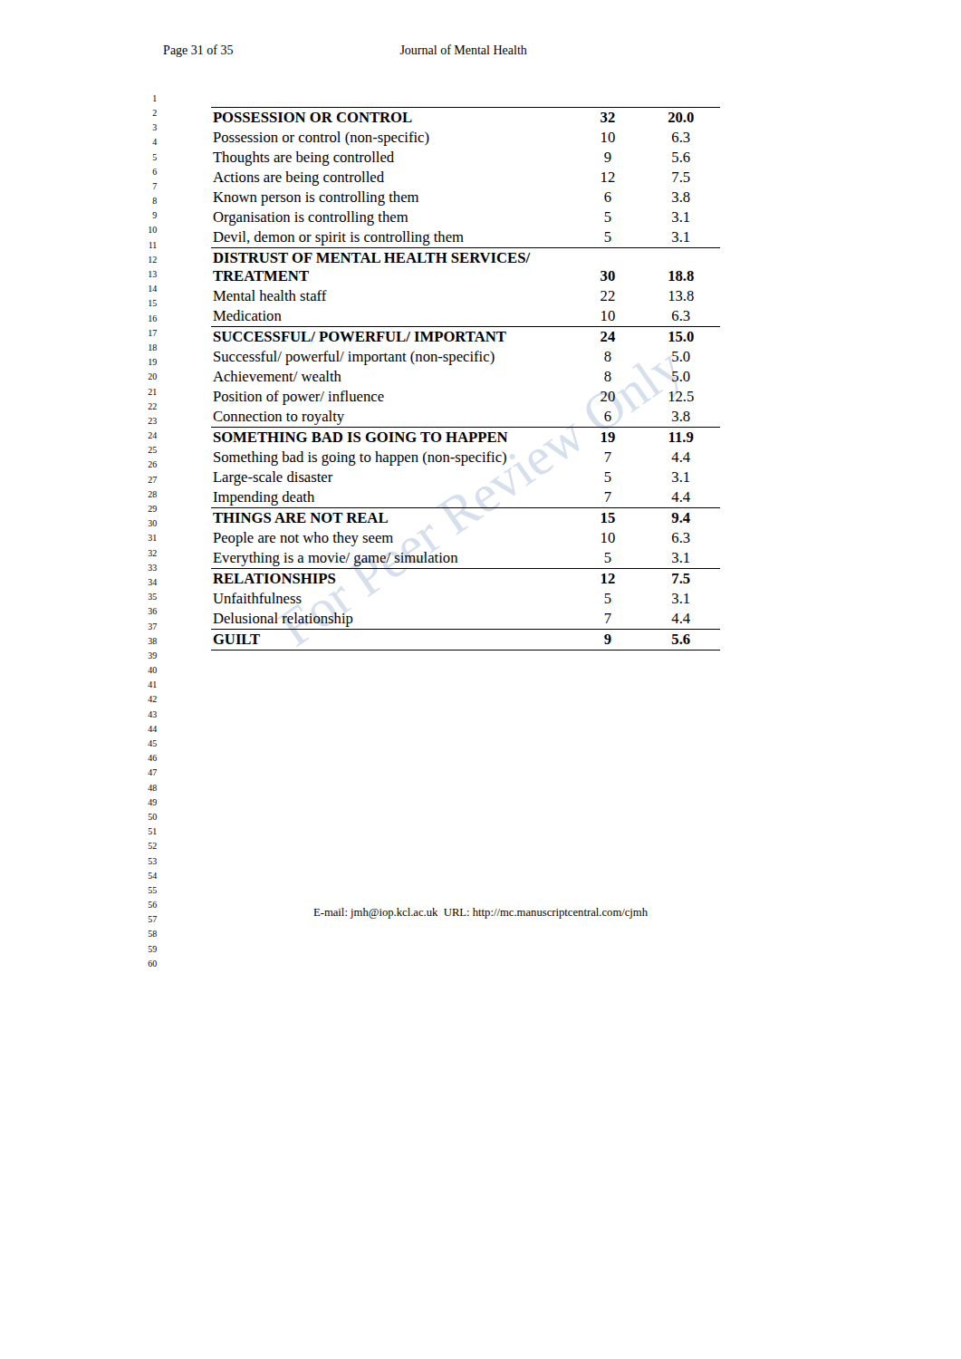Page 31 of 35
Journal of Mental Health
12345 678910 1112131415 1617181920 2122232425 2627282930 3132333435 3637383940 4142434445 4647484950 5152535455 5657585960
For Peer Review Only
| POSSESSION OR CONTROL | 32 | 20.0 |
| Possession or control (non-specific) | 10 | 6.3 |
| Thoughts are being controlled | 9 | 5.6 |
| Actions are being controlled | 12 | 7.5 |
| Known person is controlling them | 6 | 3.8 |
| Organisation is controlling them | 5 | 3.1 |
| Devil, demon or spirit is controlling them | 5 | 3.1 |
| DISTRUST OF MENTAL HEALTH SERVICES/ TREATMENT | 30 | 18.8 |
| Mental health staff | 22 | 13.8 |
| Medication | 10 | 6.3 |
| SUCCESSFUL/ POWERFUL/ IMPORTANT | 24 | 15.0 |
| Successful/ powerful/ important (non-specific) | 8 | 5.0 |
| Achievement/ wealth | 8 | 5.0 |
| Position of power/ influence | 20 | 12.5 |
| Connection to royalty | 6 | 3.8 |
| SOMETHING BAD IS GOING TO HAPPEN | 19 | 11.9 |
| Something bad is going to happen (non-specific) | 7 | 4.4 |
| Large-scale disaster | 5 | 3.1 |
| Impending death | 7 | 4.4 |
| THINGS ARE NOT REAL | 15 | 9.4 |
| People are not who they seem | 10 | 6.3 |
| Everything is a movie/ game/ simulation | 5 | 3.1 |
| RELATIONSHIPS | 12 | 7.5 |
| Unfaithfulness | 5 | 3.1 |
| Delusional relationship | 7 | 4.4 |
| GUILT | 9 | 5.6 |
E-mail: jmh@iop.kcl.ac.uk URL: http://mc.manuscriptcentral.com/cjmh